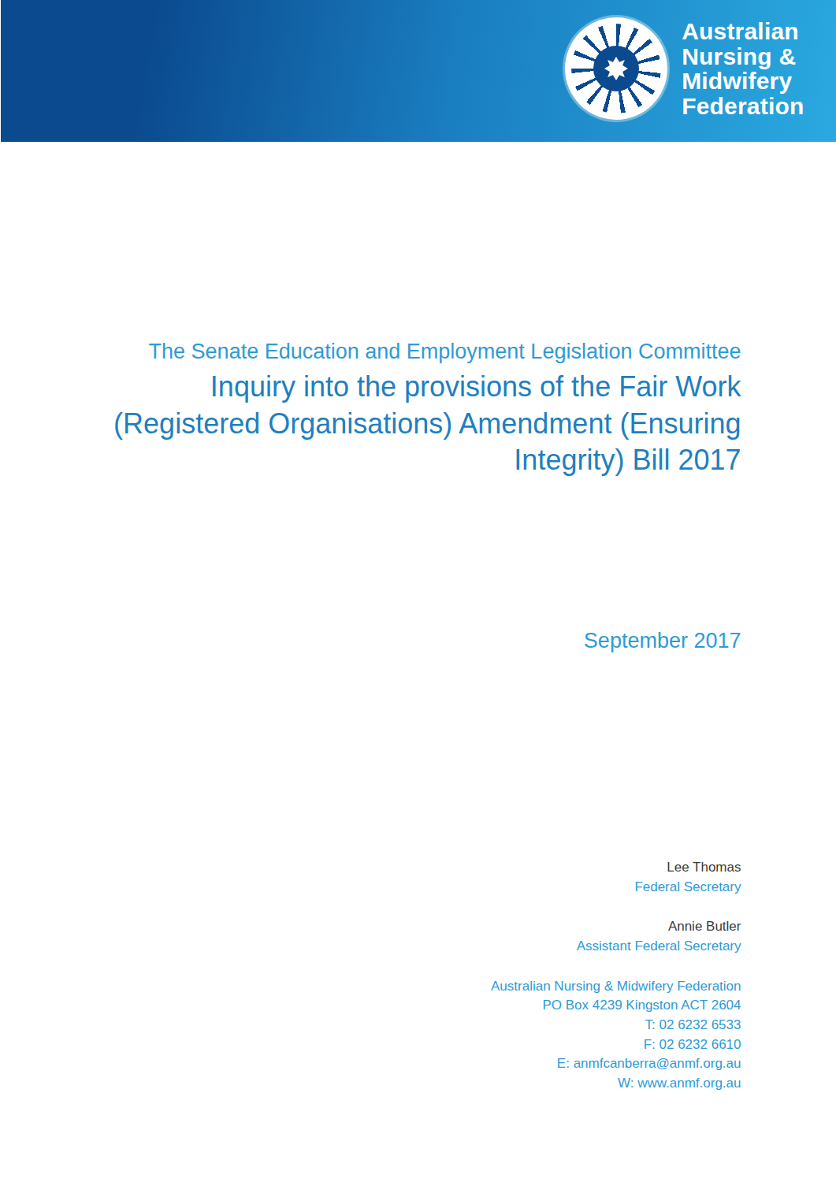Australian
Nursing &
Midwifery
Federation
The Senate Education and Employment Legislation Committee
Inquiry into the provisions of the Fair Work (Registered Organisations) Amendment (Ensuring Integrity) Bill 2017
September 2017
Lee Thomas
Federal Secretary
Annie Butler
Assistant Federal Secretary
Australian Nursing & Midwifery Federation
PO Box 4239 Kingston ACT 2604
T: 02 6232 6533
F: 02 6232 6610
E: anmfcanberra@anmf.org.au
W: www.anmf.org.au